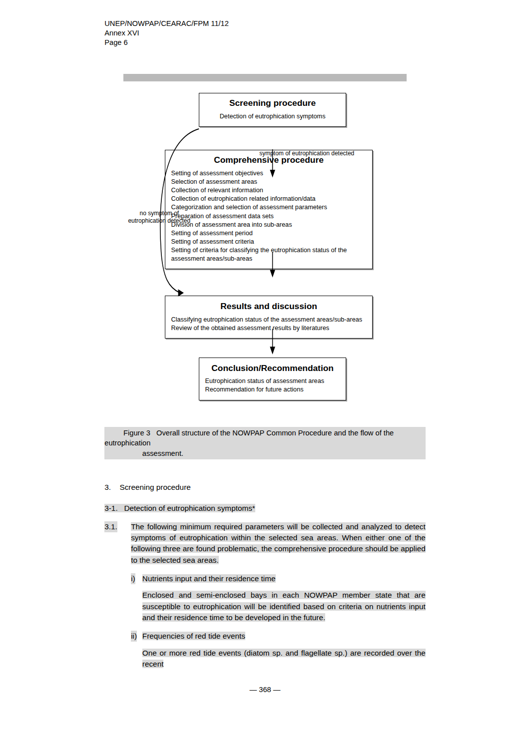UNEP/NOWPAP/CEARAC/FPM 11/12
Annex XVI
Page 6
Screening procedure
Detection of eutrophication symptoms
symptom of eutrophication detected
Comprehensive procedure
Setting of assessment objectives
Selection of assessment areas
Collection of relevant information
Collection of eutrophication related information/data
Categorization and selection of assessment parameters
Preparation of assessment data sets
Division of assessment area into sub-areas
Setting of assessment period
Setting of assessment criteria
Setting of criteria for classifying the eutrophication status of the assessment areas/sub-areas
no symptom of
eutrophication detected
Results and discussion
Classifying eutrophication status of the assessment areas/sub-areas
Review of the obtained assessment results by literatures
Conclusion/Recommendation
Eutrophication status of assessment areas
Recommendation for future actions
Figure 3 Overall structure of the NOWPAP Common Procedure and the flow of the eutrophication
assessment.
3. Screening procedure
3-1. Detection of eutrophication symptoms*
3.1. The following minimum required parameters will be collected and analyzed to detect symptoms of eutrophication within the selected sea areas. When either one of the following three are found problematic, the comprehensive procedure should be applied to the selected sea areas.
i) Nutrients input and their residence time
Enclosed and semi-enclosed bays in each NOWPAP member state that are susceptible to eutrophication will be identified based on criteria on nutrients input and their residence time to be developed in the future.
ii) Frequencies of red tide events
One or more red tide events (diatom sp. and flagellate sp.) are recorded over the recent
— 368 —